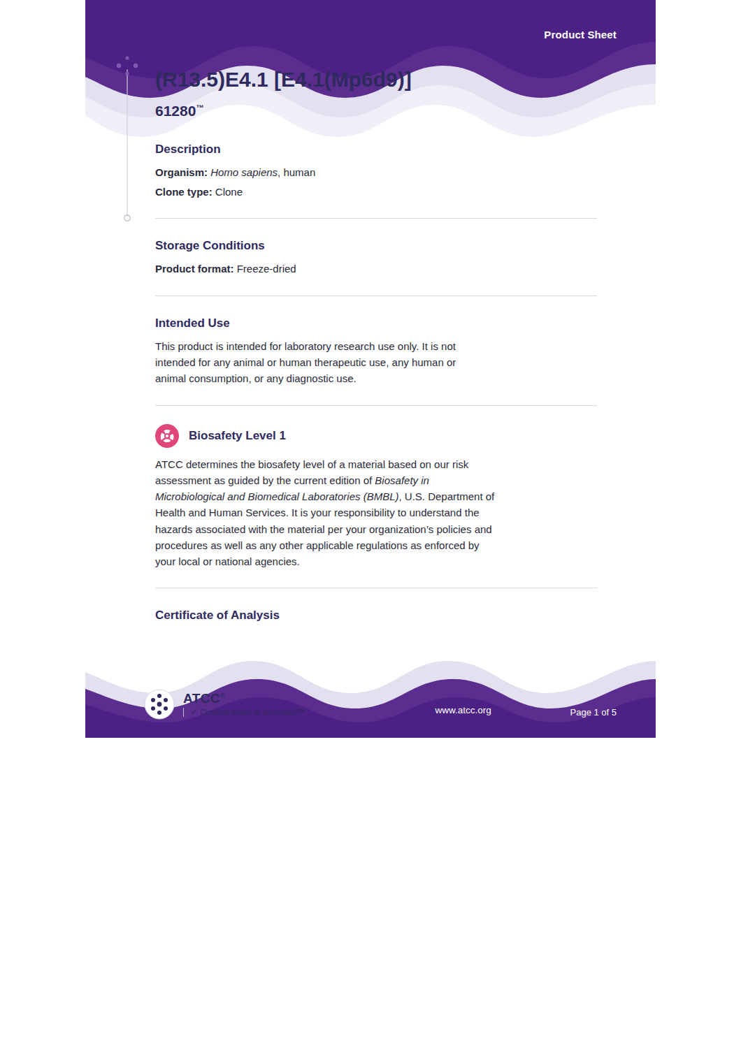Product Sheet
(R13.5)E4.1 [E4.1(Mp6d9)]
61280™
Description
Organism: Homo sapiens, human
Clone type: Clone
Storage Conditions
Product format: Freeze-dried
Intended Use
This product is intended for laboratory research use only. It is not intended for any animal or human therapeutic use, any human or animal consumption, or any diagnostic use.
Biosafety Level 1
ATCC determines the biosafety level of a material based on our risk assessment as guided by the current edition of Biosafety in Microbiological and Biomedical Laboratories (BMBL), U.S. Department of Health and Human Services. It is your responsibility to understand the hazards associated with the material per your organization’s policies and procedures as well as any other applicable regulations as enforced by your local or national agencies.
Certificate of Analysis
ATCC®
✓ Credible leads to Incredible™
www.atcc.org
Page 1 of 5